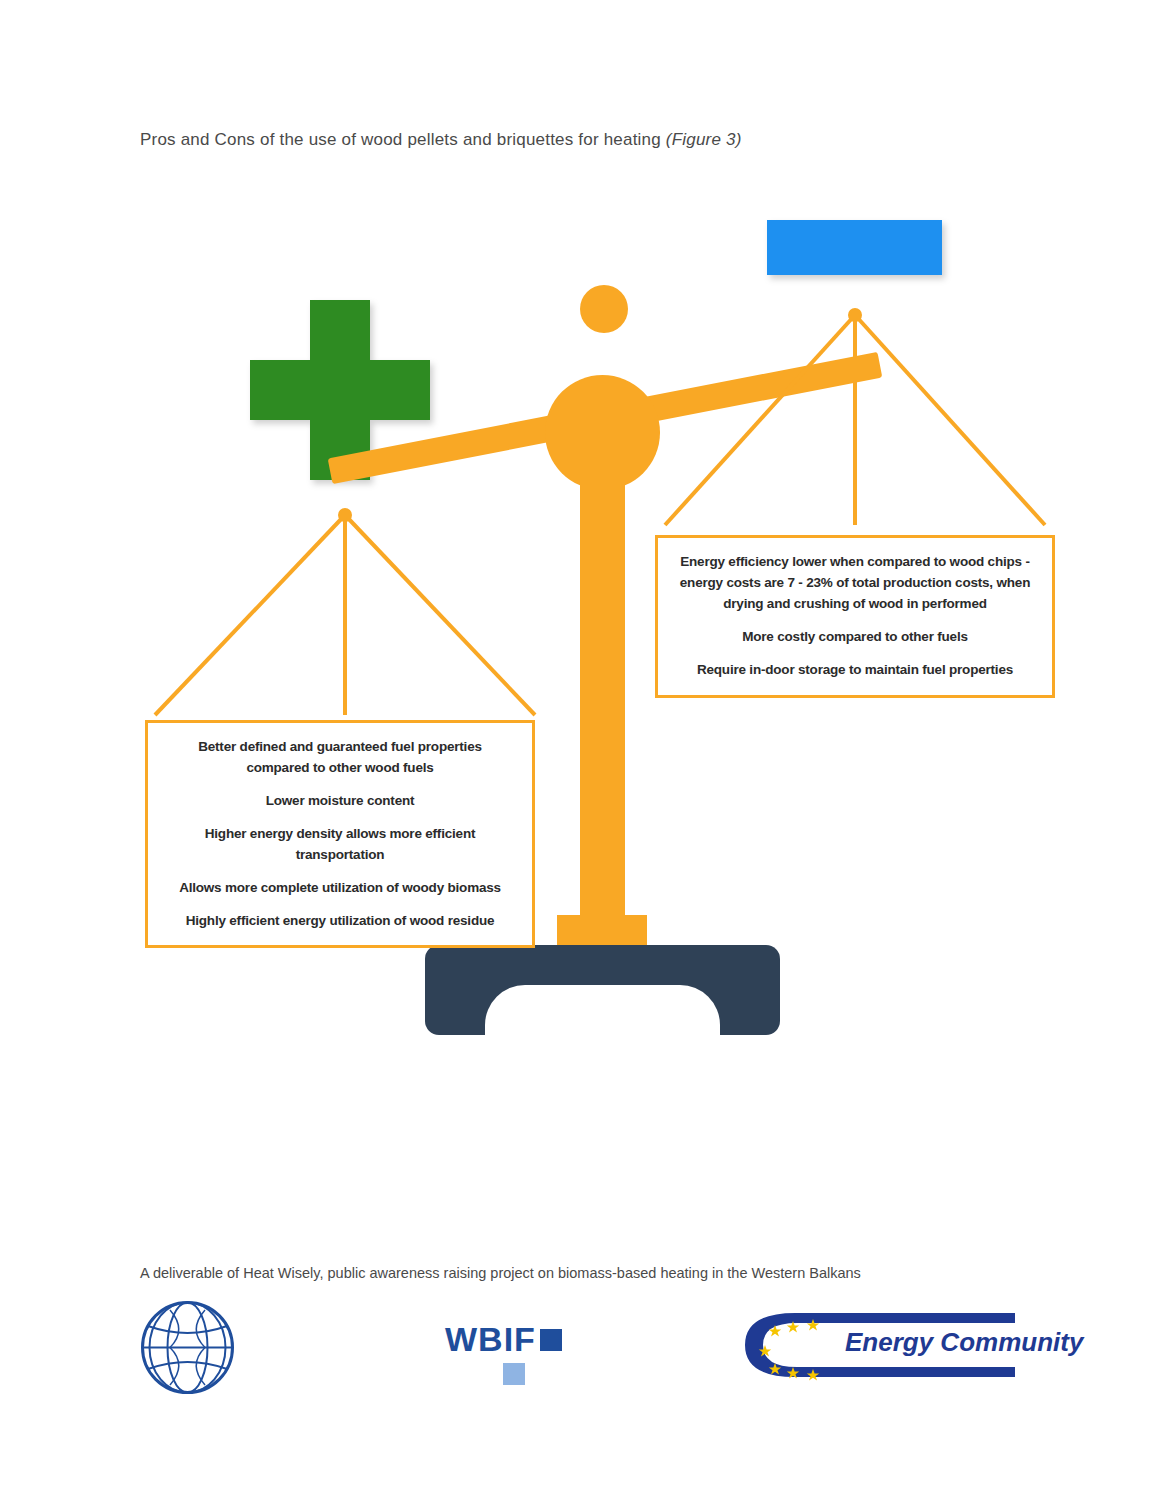Pros and Cons of the use of wood pellets and briquettes for heating (Figure 3)
Energy efficiency lower when compared to wood chips - energy costs are 7 - 23% of total production costs, when drying and crushing of wood in performed
More costly compared to other fuels
Require in-door storage to maintain fuel properties
Better defined and guaranteed fuel properties compared to other wood fuels
Lower moisture content
Higher energy density allows more efficient transportation
Allows more complete utilization of woody biomass
Highly efficient energy utilization of wood residue
A deliverable of Heat Wisely, public awareness raising project on biomass-based heating in the Western Balkans
WBIF
Energy Community